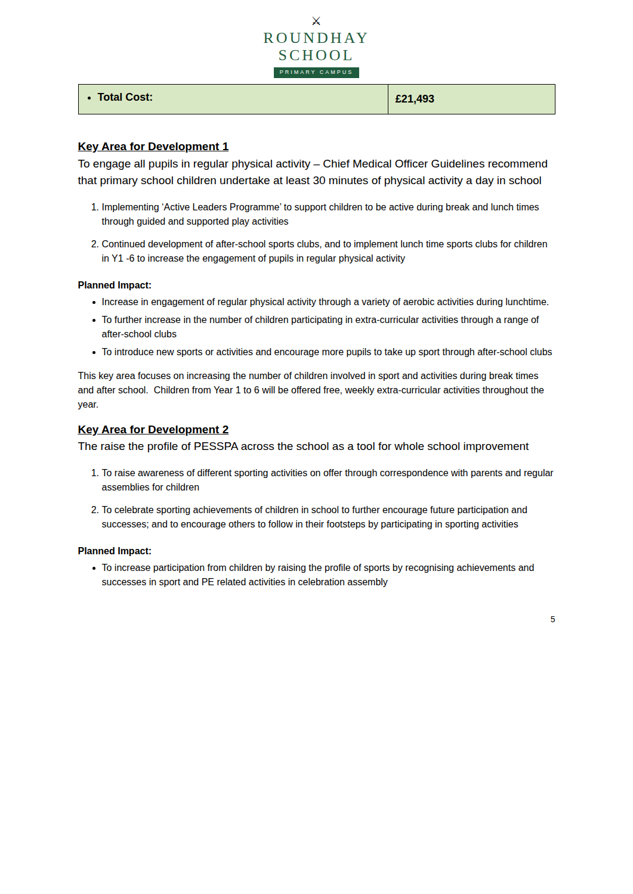⚔
ROUNDHAY
SCHOOL
PRIMARY CAMPUS
| Total Cost: | £21,493 |
Key Area for Development 1
To engage all pupils in regular physical activity – Chief Medical Officer Guidelines recommend that primary school children undertake at least 30 minutes of physical activity a day in school
Implementing ‘Active Leaders Programme’ to support children to be active during break and lunch times through guided and supported play activities
Continued development of after-school sports clubs, and to implement lunch time sports clubs for children in Y1 -6 to increase the engagement of pupils in regular physical activity
Planned Impact:
Increase in engagement of regular physical activity through a variety of aerobic activities during lunchtime.
To further increase in the number of children participating in extra-curricular activities through a range of after-school clubs
To introduce new sports or activities and encourage more pupils to take up sport through after-school clubs
This key area focuses on increasing the number of children involved in sport and activities during break times and after school. Children from Year 1 to 6 will be offered free, weekly extra-curricular activities throughout the year.
Key Area for Development 2
The raise the profile of PESSPA across the school as a tool for whole school improvement
To raise awareness of different sporting activities on offer through correspondence with parents and regular assemblies for children
To celebrate sporting achievements of children in school to further encourage future participation and successes; and to encourage others to follow in their footsteps by participating in sporting activities
Planned Impact:
To increase participation from children by raising the profile of sports by recognising achievements and successes in sport and PE related activities in celebration assembly
5